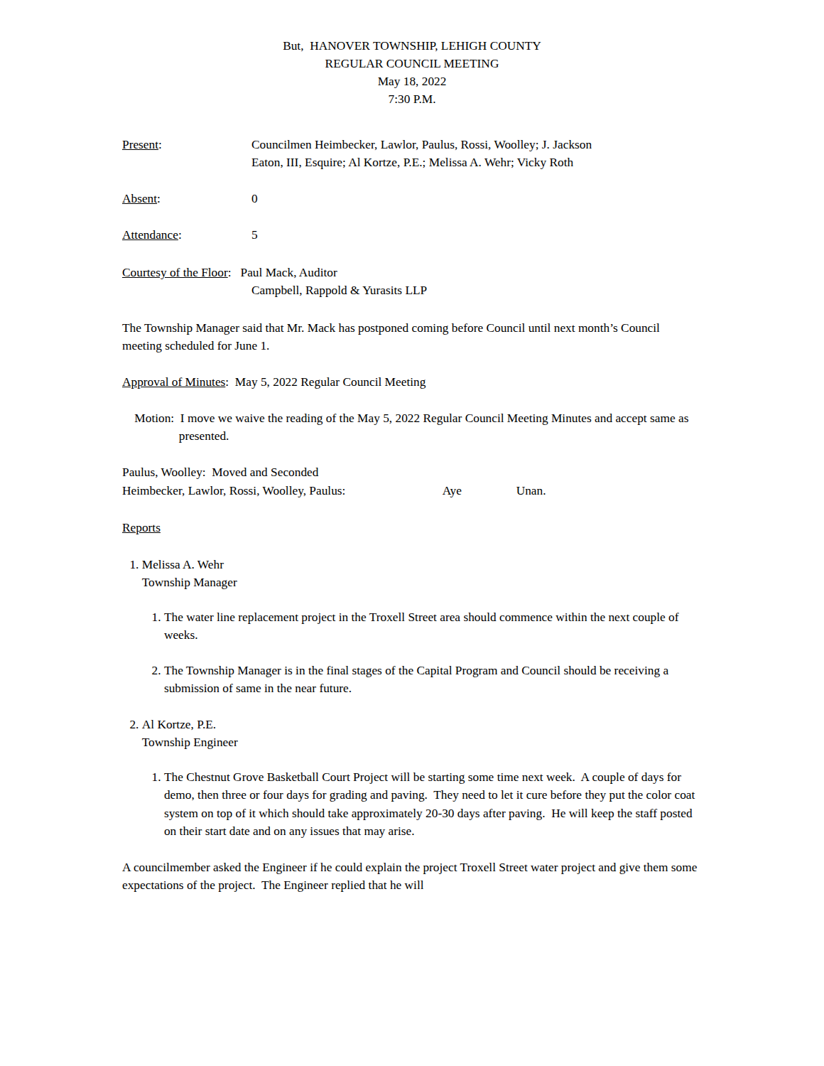But, HANOVER TOWNSHIP, LEHIGH COUNTY
REGULAR COUNCIL MEETING
May 18, 2022
7:30 P.M.
Present:
Councilmen Heimbecker, Lawlor, Paulus, Rossi, Woolley; J. Jackson
Eaton, III, Esquire; Al Kortze, P.E.; Melissa A. Wehr; Vicky Roth
Absent:
0
Attendance:
5
Courtesy of the Floor: Paul Mack, Auditor
Campbell, Rappold & Yurasits LLP
The Township Manager said that Mr. Mack has postponed coming before Council until next month’s Council meeting scheduled for June 1.
Approval of Minutes: May 5, 2022 Regular Council Meeting
Motion: I move we waive the reading of the May 5, 2022 Regular Council Meeting Minutes and accept same as presented.
Paulus, Woolley: Moved and Seconded
Heimbecker, Lawlor, Rossi, Woolley, Paulus: Aye Unan.
Reports
Melissa A. Wehr
Township Manager
The water line replacement project in the Troxell Street area should commence within the next couple of weeks.
The Township Manager is in the final stages of the Capital Program and Council should be receiving a submission of same in the near future.
Al Kortze, P.E.
Township Engineer
The Chestnut Grove Basketball Court Project will be starting some time next week. A couple of days for demo, then three or four days for grading and paving. They need to let it cure before they put the color coat system on top of it which should take approximately 20-30 days after paving. He will keep the staff posted on their start date and on any issues that may arise.
A councilmember asked the Engineer if he could explain the project Troxell Street water project and give them some expectations of the project. The Engineer replied that he will